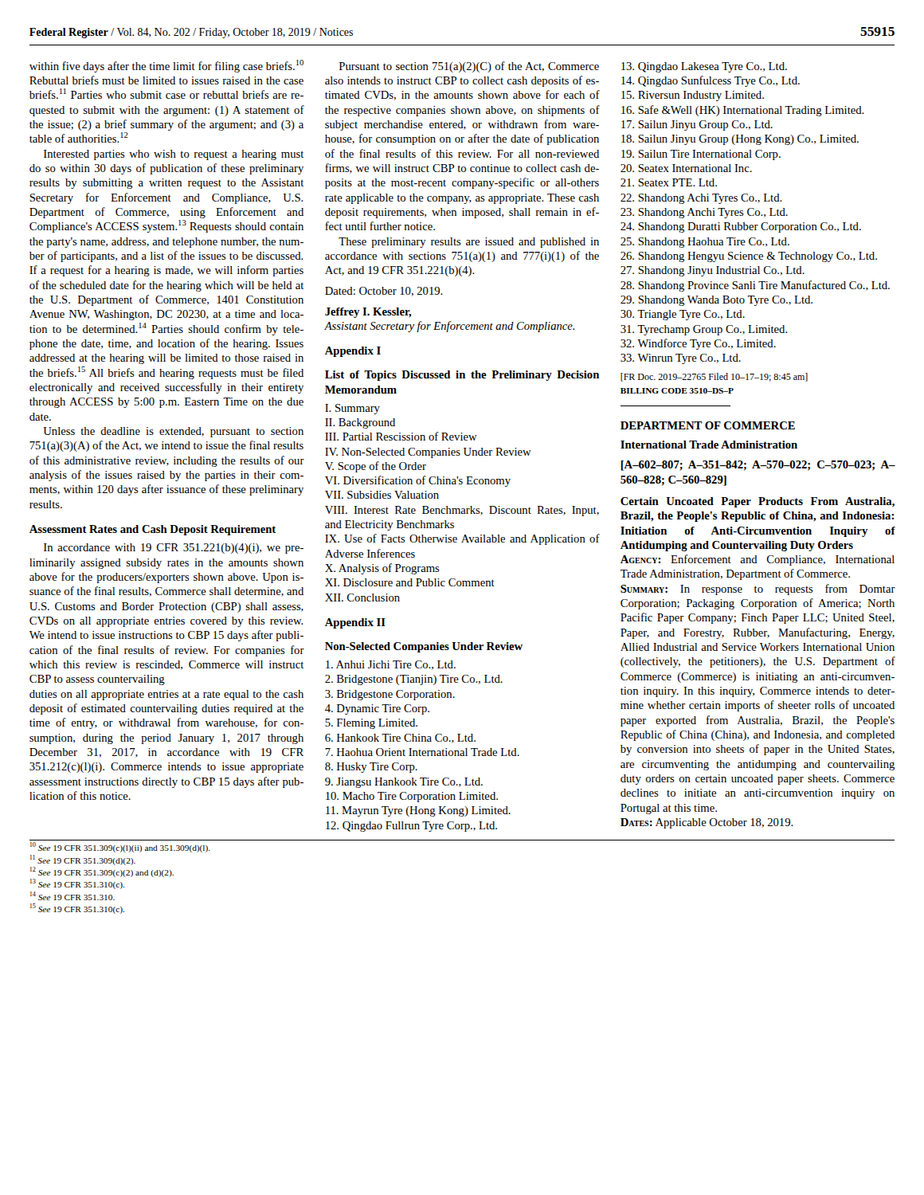Federal Register / Vol. 84, No. 202 / Friday, October 18, 2019 / Notices
55915
within five days after the time limit for filing case briefs.10 Rebuttal briefs must be limited to issues raised in the case briefs.11 Parties who submit case or rebuttal briefs are requested to submit with the argument: (1) A statement of the issue; (2) a brief summary of the argument; and (3) a table of authorities.12
Interested parties who wish to request a hearing must do so within 30 days of publication of these preliminary results by submitting a written request to the Assistant Secretary for Enforcement and Compliance, U.S. Department of Commerce, using Enforcement and Compliance's ACCESS system.13 Requests should contain the party's name, address, and telephone number, the number of participants, and a list of the issues to be discussed. If a request for a hearing is made, we will inform parties of the scheduled date for the hearing which will be held at the U.S. Department of Commerce, 1401 Constitution Avenue NW, Washington, DC 20230, at a time and location to be determined.14 Parties should confirm by telephone the date, time, and location of the hearing. Issues addressed at the hearing will be limited to those raised in the briefs.15 All briefs and hearing requests must be filed electronically and received successfully in their entirety through ACCESS by 5:00 p.m. Eastern Time on the due date.
Unless the deadline is extended, pursuant to section 751(a)(3)(A) of the Act, we intend to issue the final results of this administrative review, including the results of our analysis of the issues raised by the parties in their comments, within 120 days after issuance of these preliminary results.
Assessment Rates and Cash Deposit Requirement
In accordance with 19 CFR 351.221(b)(4)(i), we preliminarily assigned subsidy rates in the amounts shown above for the producers/exporters shown above. Upon issuance of the final results, Commerce shall determine, and U.S. Customs and Border Protection (CBP) shall assess, CVDs on all appropriate entries covered by this review. We intend to issue instructions to CBP 15 days after publication of the final results of review. For companies for which this review is rescinded, Commerce will instruct CBP to assess countervailing
duties on all appropriate entries at a rate equal to the cash deposit of estimated countervailing duties required at the time of entry, or withdrawal from warehouse, for consumption, during the period January 1, 2017 through December 31, 2017, in accordance with 19 CFR 351.212(c)(l)(i). Commerce intends to issue appropriate assessment instructions directly to CBP 15 days after publication of this notice.
Pursuant to section 751(a)(2)(C) of the Act, Commerce also intends to instruct CBP to collect cash deposits of estimated CVDs, in the amounts shown above for each of the respective companies shown above, on shipments of subject merchandise entered, or withdrawn from warehouse, for consumption on or after the date of publication of the final results of this review. For all non-reviewed firms, we will instruct CBP to continue to collect cash deposits at the most-recent company-specific or all-others rate applicable to the company, as appropriate. These cash deposit requirements, when imposed, shall remain in effect until further notice.
These preliminary results are issued and published in accordance with sections 751(a)(1) and 777(i)(1) of the Act, and 19 CFR 351.221(b)(4).
Dated: October 10, 2019.
Jeffrey I. Kessler,
Assistant Secretary for Enforcement and Compliance.
Appendix I
List of Topics Discussed in the Preliminary Decision Memorandum
I. Summary
II. Background
III. Partial Rescission of Review
IV. Non-Selected Companies Under Review
V. Scope of the Order
VI. Diversification of China's Economy
VII. Subsidies Valuation
VIII. Interest Rate Benchmarks, Discount Rates, Input, and Electricity Benchmarks
IX. Use of Facts Otherwise Available and Application of Adverse Inferences
X. Analysis of Programs
XI. Disclosure and Public Comment
XII. Conclusion
Appendix II
Non-Selected Companies Under Review
1. Anhui Jichi Tire Co., Ltd.
2. Bridgestone (Tianjin) Tire Co., Ltd.
3. Bridgestone Corporation.
4. Dynamic Tire Corp.
5. Fleming Limited.
6. Hankook Tire China Co., Ltd.
7. Haohua Orient International Trade Ltd.
8. Husky Tire Corp.
9. Jiangsu Hankook Tire Co., Ltd.
10. Macho Tire Corporation Limited.
11. Mayrun Tyre (Hong Kong) Limited.
12. Qingdao Fullrun Tyre Corp., Ltd.
13. Qingdao Lakesea Tyre Co., Ltd.
14. Qingdao Sunfulcess Trye Co., Ltd.
15. Riversun Industry Limited.
16. Safe &Well (HK) International Trading Limited.
17. Sailun Jinyu Group Co., Ltd.
18. Sailun Jinyu Group (Hong Kong) Co., Limited.
19. Sailun Tire International Corp.
20. Seatex International Inc.
21. Seatex PTE. Ltd.
22. Shandong Achi Tyres Co., Ltd.
23. Shandong Anchi Tyres Co., Ltd.
24. Shandong Duratti Rubber Corporation Co., Ltd.
25. Shandong Haohua Tire Co., Ltd.
26. Shandong Hengyu Science & Technology Co., Ltd.
27. Shandong Jinyu Industrial Co., Ltd.
28. Shandong Province Sanli Tire Manufactured Co., Ltd.
29. Shandong Wanda Boto Tyre Co., Ltd.
30. Triangle Tyre Co., Ltd.
31. Tyrechamp Group Co., Limited.
32. Windforce Tyre Co., Limited.
33. Winrun Tyre Co., Ltd.
[FR Doc. 2019–22765 Filed 10–17–19; 8:45 am]
BILLING CODE 3510–DS–P
DEPARTMENT OF COMMERCE
International Trade Administration
[A–602–807; A–351–842; A–570–022; C–570–023; A–560–828; C–560–829]
Certain Uncoated Paper Products From Australia, Brazil, the People's Republic of China, and Indonesia: Initiation of Anti-Circumvention Inquiry of Antidumping and Countervailing Duty Orders
Agency: Enforcement and Compliance, International Trade Administration, Department of Commerce.
Summary: In response to requests from Domtar Corporation; Packaging Corporation of America; North Pacific Paper Company; Finch Paper LLC; United Steel, Paper, and Forestry, Rubber, Manufacturing, Energy, Allied Industrial and Service Workers International Union (collectively, the petitioners), the U.S. Department of Commerce (Commerce) is initiating an anti-circumvention inquiry. In this inquiry, Commerce intends to determine whether certain imports of sheeter rolls of uncoated paper exported from Australia, Brazil, the People's Republic of China (China), and Indonesia, and completed by conversion into sheets of paper in the United States, are circumventing the antidumping and countervailing duty orders on certain uncoated paper sheets. Commerce declines to initiate an anti-circumvention inquiry on Portugal at this time.
Dates: Applicable October 18, 2019.
10 See 19 CFR 351.309(c)(l)(ii) and 351.309(d)(l).
11 See 19 CFR 351.309(d)(2).
12 See 19 CFR 351.309(c)(2) and (d)(2).
13 See 19 CFR 351.310(c).
14 See 19 CFR 351.310.
15 See 19 CFR 351.310(c).